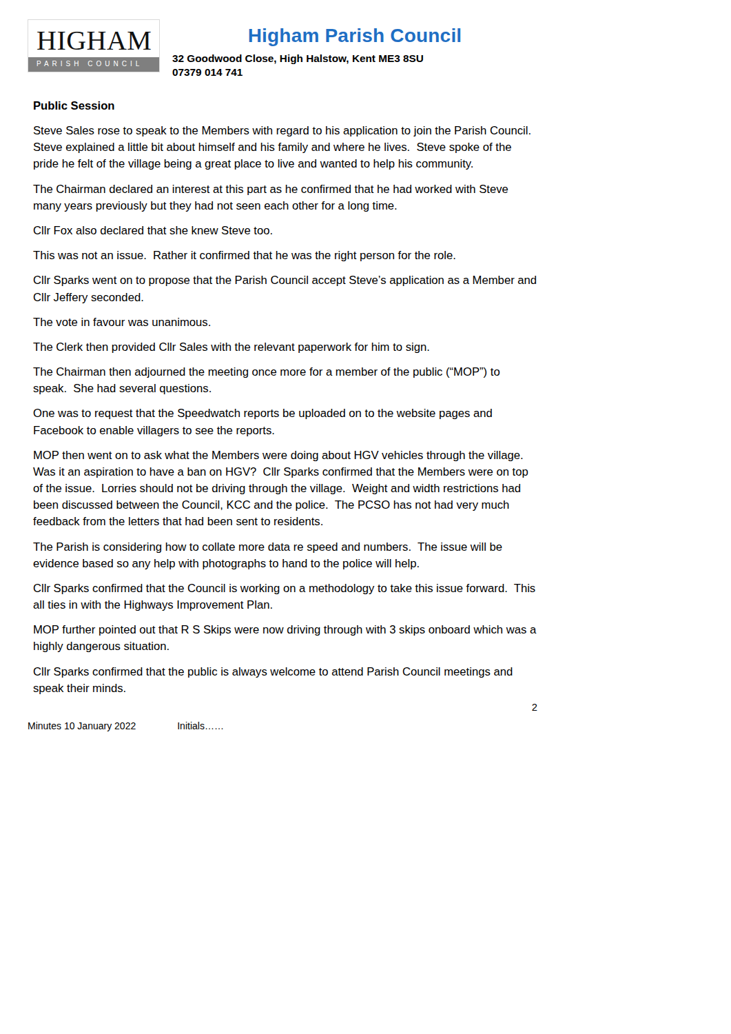HIGHAM
parish council
Higham Parish Council
32 Goodwood Close, High Halstow, Kent ME3 8SU
07379 014 741
Public Session
Steve Sales rose to speak to the Members with regard to his application to join the Parish Council. Steve explained a little bit about himself and his family and where he lives. Steve spoke of the pride he felt of the village being a great place to live and wanted to help his community.
The Chairman declared an interest at this part as he confirmed that he had worked with Steve many years previously but they had not seen each other for a long time.
Cllr Fox also declared that she knew Steve too.
This was not an issue. Rather it confirmed that he was the right person for the role.
Cllr Sparks went on to propose that the Parish Council accept Steve’s application as a Member and Cllr Jeffery seconded.
The vote in favour was unanimous.
The Clerk then provided Cllr Sales with the relevant paperwork for him to sign.
The Chairman then adjourned the meeting once more for a member of the public (“MOP”) to speak. She had several questions.
One was to request that the Speedwatch reports be uploaded on to the website pages and Facebook to enable villagers to see the reports.
MOP then went on to ask what the Members were doing about HGV vehicles through the village. Was it an aspiration to have a ban on HGV? Cllr Sparks confirmed that the Members were on top of the issue. Lorries should not be driving through the village. Weight and width restrictions had been discussed between the Council, KCC and the police. The PCSO has not had very much feedback from the letters that had been sent to residents.
The Parish is considering how to collate more data re speed and numbers. The issue will be evidence based so any help with photographs to hand to the police will help.
Cllr Sparks confirmed that the Council is working on a methodology to take this issue forward. This all ties in with the Highways Improvement Plan.
MOP further pointed out that R S Skips were now driving through with 3 skips onboard which was a highly dangerous situation.
Cllr Sparks confirmed that the public is always welcome to attend Parish Council meetings and speak their minds.
2
Minutes 10 January 2022
Initials……